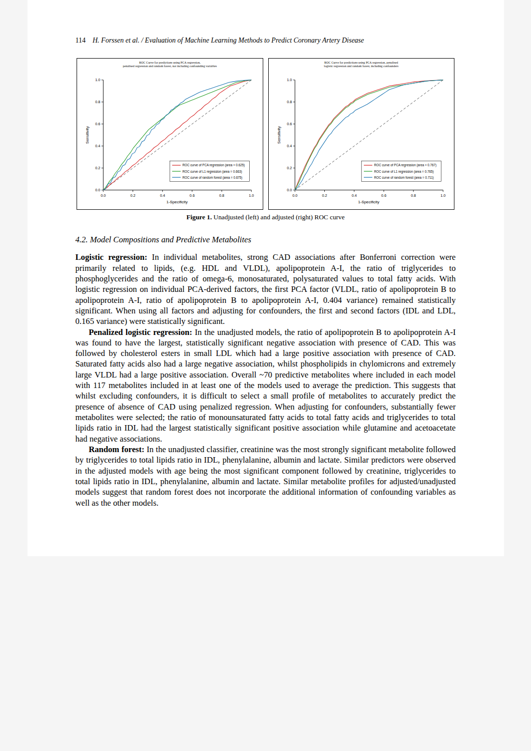114 H. Forssen et al. / Evaluation of Machine Learning Methods to Predict Coronary Artery Disease
ROC Curve for predictions using PCA regression,
penalised regression and random forest, not including confounding variables
0.0 0.2 0.4 0.6 0.8 1.0 0.0 0.2 0.4 0.6 0.8 1.0 1-Specificity Sensitivity ROC curve of PCA regression (area = 0.625) ROC curve of L1 regression (area = 0.663) ROC curve of random forest (area = 0.675)
ROC Curve for predictions using PCA regression, penalised
logistic regression and random forest, including confounders
0.0 0.2 0.4 0.6 0.8 1.0 0.0 0.2 0.4 0.6 0.8 1.0 1-Specificity Sensitivity ROC curve of PCA regression (area = 0.767) ROC curve of L1 regression (area = 0.765) ROC curve of random forest (area = 0.711)
Figure 1. Unadjusted (left) and adjusted (right) ROC curve
4.2. Model Compositions and Predictive Metabolites
Logistic regression: In individual metabolites, strong CAD associations after Bonferroni correction were primarily related to lipids, (e.g. HDL and VLDL), apolipoprotein A-I, the ratio of triglycerides to phosphoglycerides and the ratio of omega-6, monosaturated, polysaturated values to total fatty acids. With logistic regression on individual PCA-derived factors, the first PCA factor (VLDL, ratio of apolipoprotein B to apolipoprotein A-I, ratio of apolipoprotein B to apolipoprotein A-I, 0.404 variance) remained statistically significant. When using all factors and adjusting for confounders, the first and second factors (IDL and LDL, 0.165 variance) were statistically significant.
Penalized logistic regression: In the unadjusted models, the ratio of apolipoprotein B to apolipoprotein A-I was found to have the largest, statistically significant negative association with presence of CAD. This was followed by cholesterol esters in small LDL which had a large positive association with presence of CAD. Saturated fatty acids also had a large negative association, whilst phospholipids in chylomicrons and extremely large VLDL had a large positive association. Overall ~70 predictive metabolites where included in each model with 117 metabolites included in at least one of the models used to average the prediction. This suggests that whilst excluding confounders, it is difficult to select a small profile of metabolites to accurately predict the presence of absence of CAD using penalized regression. When adjusting for confounders, substantially fewer metabolites were selected; the ratio of monounsaturated fatty acids to total fatty acids and triglycerides to total lipids ratio in IDL had the largest statistically significant positive association while glutamine and acetoacetate had negative associations.
Random forest: In the unadjusted classifier, creatinine was the most strongly significant metabolite followed by triglycerides to total lipids ratio in IDL, phenylalanine, albumin and lactate. Similar predictors were observed in the adjusted models with age being the most significant component followed by creatinine, triglycerides to total lipids ratio in IDL, phenylalanine, albumin and lactate. Similar metabolite profiles for adjusted/unadjusted models suggest that random forest does not incorporate the additional information of confounding variables as well as the other models.